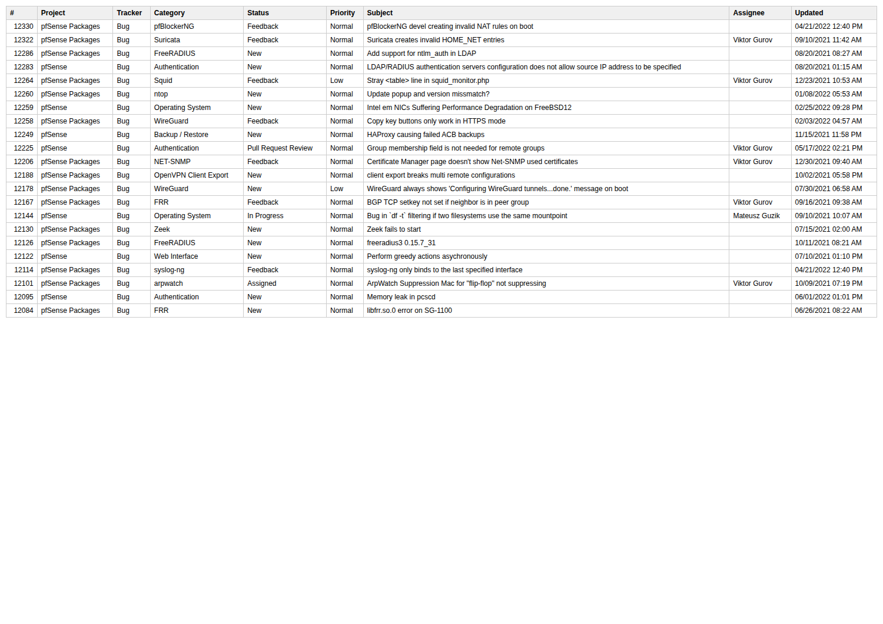| # | Project | Tracker | Category | Status | Priority | Subject | Assignee | Updated |
| --- | --- | --- | --- | --- | --- | --- | --- | --- |
| 12330 | pfSense Packages | Bug | pfBlockerNG | Feedback | Normal | pfBlockerNG devel creating invalid NAT rules on boot | | 04/21/2022 12:40 PM |
| 12322 | pfSense Packages | Bug | Suricata | Feedback | Normal | Suricata creates invalid HOME_NET entries | Viktor Gurov | 09/10/2021 11:42 AM |
| 12286 | pfSense Packages | Bug | FreeRADIUS | New | Normal | Add support for ntlm_auth in LDAP | | 08/20/2021 08:27 AM |
| 12283 | pfSense | Bug | Authentication | New | Normal | LDAP/RADIUS authentication servers configuration does not allow source IP address to be specified | | 08/20/2021 01:15 AM |
| 12264 | pfSense Packages | Bug | Squid | Feedback | Low | Stray <table> line in squid_monitor.php | Viktor Gurov | 12/23/2021 10:53 AM |
| 12260 | pfSense Packages | Bug | ntop | New | Normal | Update popup and version missmatch? | | 01/08/2022 05:53 AM |
| 12259 | pfSense | Bug | Operating System | New | Normal | Intel em NICs Suffering Performance Degradation on FreeBSD12 | | 02/25/2022 09:28 PM |
| 12258 | pfSense Packages | Bug | WireGuard | Feedback | Normal | Copy key buttons only work in HTTPS mode | | 02/03/2022 04:57 AM |
| 12249 | pfSense | Bug | Backup / Restore | New | Normal | HAProxy causing failed ACB backups | | 11/15/2021 11:58 PM |
| 12225 | pfSense | Bug | Authentication | Pull Request Review | Normal | Group membership field is not needed for remote groups | Viktor Gurov | 05/17/2022 02:21 PM |
| 12206 | pfSense Packages | Bug | NET-SNMP | Feedback | Normal | Certificate Manager page doesn't show Net-SNMP used certificates | Viktor Gurov | 12/30/2021 09:40 AM |
| 12188 | pfSense Packages | Bug | OpenVPN Client Export | New | Normal | client export breaks multi remote configurations | | 10/02/2021 05:58 PM |
| 12178 | pfSense Packages | Bug | WireGuard | New | Low | WireGuard always shows 'Configuring WireGuard tunnels...done.' message on boot | | 07/30/2021 06:58 AM |
| 12167 | pfSense Packages | Bug | FRR | Feedback | Normal | BGP TCP setkey not set if neighbor is in peer group | Viktor Gurov | 09/16/2021 09:38 AM |
| 12144 | pfSense | Bug | Operating System | In Progress | Normal | Bug in `df -t` filtering if two filesystems use the same mountpoint | Mateusz Guzik | 09/10/2021 10:07 AM |
| 12130 | pfSense Packages | Bug | Zeek | New | Normal | Zeek fails to start | | 07/15/2021 02:00 AM |
| 12126 | pfSense Packages | Bug | FreeRADIUS | New | Normal | freeradius3 0.15.7_31 | | 10/11/2021 08:21 AM |
| 12122 | pfSense | Bug | Web Interface | New | Normal | Perform greedy actions asychronously | | 07/10/2021 01:10 PM |
| 12114 | pfSense Packages | Bug | syslog-ng | Feedback | Normal | syslog-ng only binds to the last specified interface | | 04/21/2022 12:40 PM |
| 12101 | pfSense Packages | Bug | arpwatch | Assigned | Normal | ArpWatch Suppression Mac for "flip-flop" not suppressing | Viktor Gurov | 10/09/2021 07:19 PM |
| 12095 | pfSense | Bug | Authentication | New | Normal | Memory leak in pcscd | | 06/01/2022 01:01 PM |
| 12084 | pfSense Packages | Bug | FRR | New | Normal | libfrr.so.0 error on SG-1100 | | 06/26/2021 08:22 AM |